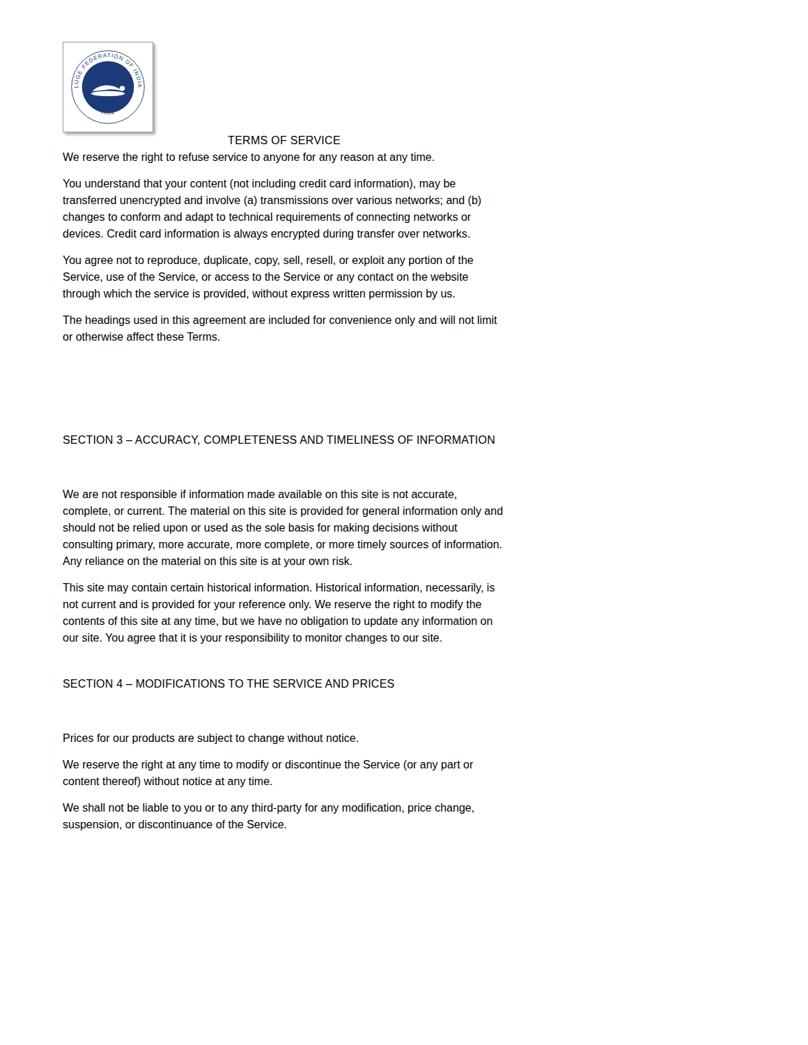LUGE FEDERATION OF INDIA LUGE
TERMS OF SERVICE
We reserve the right to refuse service to anyone for any reason at any time.
You understand that your content (not including credit card information), may be transferred unencrypted and involve (a) transmissions over various networks; and (b) changes to conform and adapt to technical requirements of connecting networks or devices. Credit card information is always encrypted during transfer over networks.
You agree not to reproduce, duplicate, copy, sell, resell, or exploit any portion of the Service, use of the Service, or access to the Service or any contact on the website through which the service is provided, without express written permission by us.
The headings used in this agreement are included for convenience only and will not limit or otherwise affect these Terms.
SECTION 3 – ACCURACY, COMPLETENESS AND TIMELINESS OF INFORMATION
We are not responsible if information made available on this site is not accurate, complete, or current. The material on this site is provided for general information only and should not be relied upon or used as the sole basis for making decisions without consulting primary, more accurate, more complete, or more timely sources of information. Any reliance on the material on this site is at your own risk.
This site may contain certain historical information. Historical information, necessarily, is not current and is provided for your reference only. We reserve the right to modify the contents of this site at any time, but we have no obligation to update any information on our site. You agree that it is your responsibility to monitor changes to our site.
SECTION 4 – MODIFICATIONS TO THE SERVICE AND PRICES
Prices for our products are subject to change without notice.
We reserve the right at any time to modify or discontinue the Service (or any part or content thereof) without notice at any time.
We shall not be liable to you or to any third-party for any modification, price change, suspension, or discontinuance of the Service.